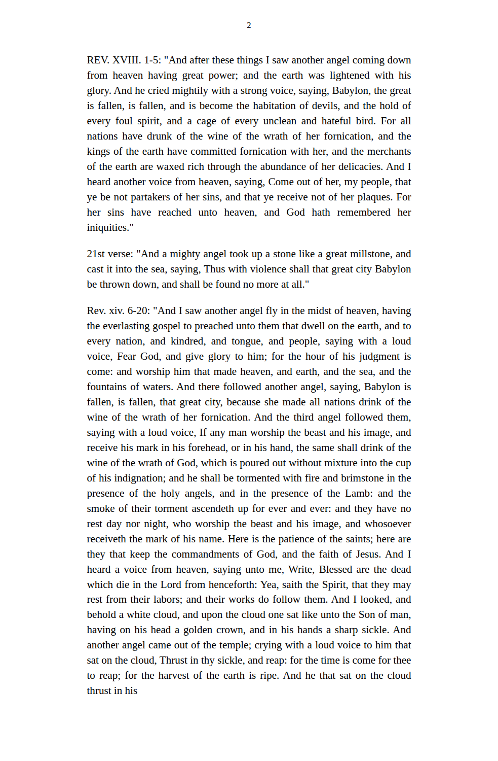2
REV. XVIII. 1-5: "And after these things I saw another angel coming down from heaven having great power; and the earth was lightened with his glory. And he cried mightily with a strong voice, saying, Babylon, the great is fallen, is fallen, and is become the habitation of devils, and the hold of every foul spirit, and a cage of every unclean and hateful bird. For all nations have drunk of the wine of the wrath of her fornication, and the kings of the earth have committed fornication with her, and the merchants of the earth are waxed rich through the abundance of her delicacies. And I heard another voice from heaven, saying, Come out of her, my people, that ye be not partakers of her sins, and that ye receive not of her plaques. For her sins have reached unto heaven, and God hath remembered her iniquities."
21st verse: "And a mighty angel took up a stone like a great millstone, and cast it into the sea, saying, Thus with violence shall that great city Babylon be thrown down, and shall be found no more at all."
Rev. xiv. 6-20: "And I saw another angel fly in the midst of heaven, having the everlasting gospel to preached unto them that dwell on the earth, and to every nation, and kindred, and tongue, and people, saying with a loud voice, Fear God, and give glory to him; for the hour of his judgment is come: and worship him that made heaven, and earth, and the sea, and the fountains of waters. And there followed another angel, saying, Babylon is fallen, is fallen, that great city, because she made all nations drink of the wine of the wrath of her fornication. And the third angel followed them, saying with a loud voice, If any man worship the beast and his image, and receive his mark in his forehead, or in his hand, the same shall drink of the wine of the wrath of God, which is poured out without mixture into the cup of his indignation; and he shall be tormented with fire and brimstone in the presence of the holy angels, and in the presence of the Lamb: and the smoke of their torment ascendeth up for ever and ever: and they have no rest day nor night, who worship the beast and his image, and whosoever receiveth the mark of his name. Here is the patience of the saints; here are they that keep the commandments of God, and the faith of Jesus. And I heard a voice from heaven, saying unto me, Write, Blessed are the dead which die in the Lord from henceforth: Yea, saith the Spirit, that they may rest from their labors; and their works do follow them. And I looked, and behold a white cloud, and upon the cloud one sat like unto the Son of man, having on his head a golden crown, and in his hands a sharp sickle. And another angel came out of the temple; crying with a loud voice to him that sat on the cloud, Thrust in thy sickle, and reap: for the time is come for thee to reap; for the harvest of the earth is ripe. And he that sat on the cloud thrust in his